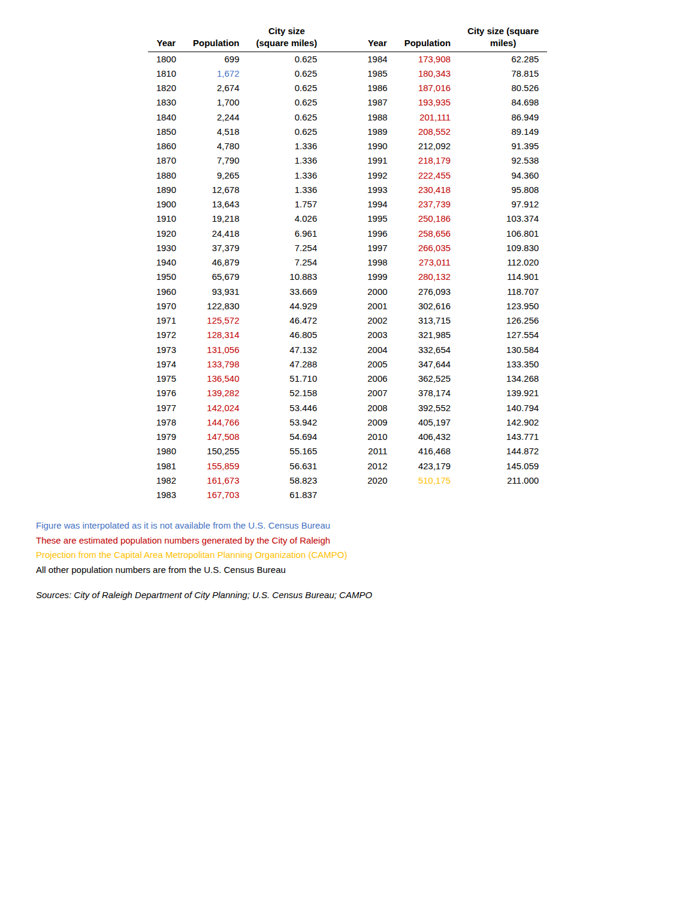| Year | Population | City size (square miles) | | Year | Population | City size (square miles) |
| --- | --- | --- | --- | --- | --- | --- |
| 1800 | 699 | 0.625 | | 1984 | 173,908 | 62.285 |
| 1810 | 1,672 | 0.625 | | 1985 | 180,343 | 78.815 |
| 1820 | 2,674 | 0.625 | | 1986 | 187,016 | 80.526 |
| 1830 | 1,700 | 0.625 | | 1987 | 193,935 | 84.698 |
| 1840 | 2,244 | 0.625 | | 1988 | 201,111 | 86.949 |
| 1850 | 4,518 | 0.625 | | 1989 | 208,552 | 89.149 |
| 1860 | 4,780 | 1.336 | | 1990 | 212,092 | 91.395 |
| 1870 | 7,790 | 1.336 | | 1991 | 218,179 | 92.538 |
| 1880 | 9,265 | 1.336 | | 1992 | 222,455 | 94.360 |
| 1890 | 12,678 | 1.336 | | 1993 | 230,418 | 95.808 |
| 1900 | 13,643 | 1.757 | | 1994 | 237,739 | 97.912 |
| 1910 | 19,218 | 4.026 | | 1995 | 250,186 | 103.374 |
| 1920 | 24,418 | 6.961 | | 1996 | 258,656 | 106.801 |
| 1930 | 37,379 | 7.254 | | 1997 | 266,035 | 109.830 |
| 1940 | 46,879 | 7.254 | | 1998 | 273,011 | 112.020 |
| 1950 | 65,679 | 10.883 | | 1999 | 280,132 | 114.901 |
| 1960 | 93,931 | 33.669 | | 2000 | 276,093 | 118.707 |
| 1970 | 122,830 | 44.929 | | 2001 | 302,616 | 123.950 |
| 1971 | 125,572 | 46.472 | | 2002 | 313,715 | 126.256 |
| 1972 | 128,314 | 46.805 | | 2003 | 321,985 | 127.554 |
| 1973 | 131,056 | 47.132 | | 2004 | 332,654 | 130.584 |
| 1974 | 133,798 | 47.288 | | 2005 | 347,644 | 133.350 |
| 1975 | 136,540 | 51.710 | | 2006 | 362,525 | 134.268 |
| 1976 | 139,282 | 52.158 | | 2007 | 378,174 | 139.921 |
| 1977 | 142,024 | 53.446 | | 2008 | 392,552 | 140.794 |
| 1978 | 144,766 | 53.942 | | 2009 | 405,197 | 142.902 |
| 1979 | 147,508 | 54.694 | | 2010 | 406,432 | 143.771 |
| 1980 | 150,255 | 55.165 | | 2011 | 416,468 | 144.872 |
| 1981 | 155,859 | 56.631 | | 2012 | 423,179 | 145.059 |
| 1982 | 161,673 | 58.823 | | 2020 | 510,175 | 211.000 |
| 1983 | 167,703 | 61.837 | | | | |
Figure was interpolated as it is not available from the U.S. Census Bureau
These are estimated population numbers generated by the City of Raleigh
Projection from the Capital Area Metropolitan Planning Organization (CAMPO)
All other population numbers are from the U.S. Census Bureau
Sources: City of Raleigh Department of City Planning; U.S. Census Bureau; CAMPO